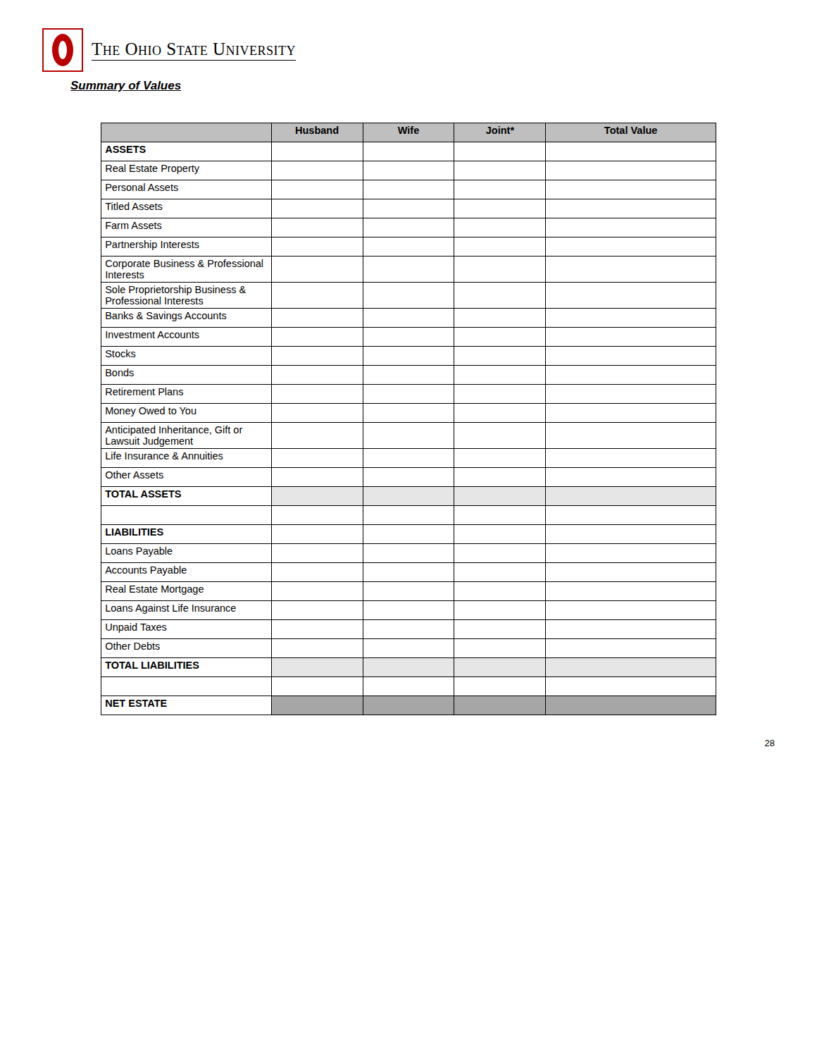The Ohio State University
Summary of Values
| | Husband | Wife | Joint* | Total Value |
| --- | --- | --- | --- | --- |
| ASSETS | | | | |
| Real Estate Property | | | | |
| Personal Assets | | | | |
| Titled Assets | | | | |
| Farm Assets | | | | |
| Partnership Interests | | | | |
| Corporate Business & Professional Interests | | | | |
| Sole Proprietorship Business & Professional Interests | | | | |
| Banks & Savings Accounts | | | | |
| Investment Accounts | | | | |
| Stocks | | | | |
| Bonds | | | | |
| Retirement Plans | | | | |
| Money Owed to You | | | | |
| Anticipated Inheritance, Gift or Lawsuit Judgement | | | | |
| Life Insurance & Annuities | | | | |
| Other Assets | | | | |
| TOTAL ASSETS | | | | |
| LIABILITIES | | | | |
| Loans Payable | | | | |
| Accounts Payable | | | | |
| Real Estate Mortgage | | | | |
| Loans Against Life Insurance | | | | |
| Unpaid Taxes | | | | |
| Other Debts | | | | |
| TOTAL LIABILITIES | | | | |
| NET ESTATE | | | | |
28